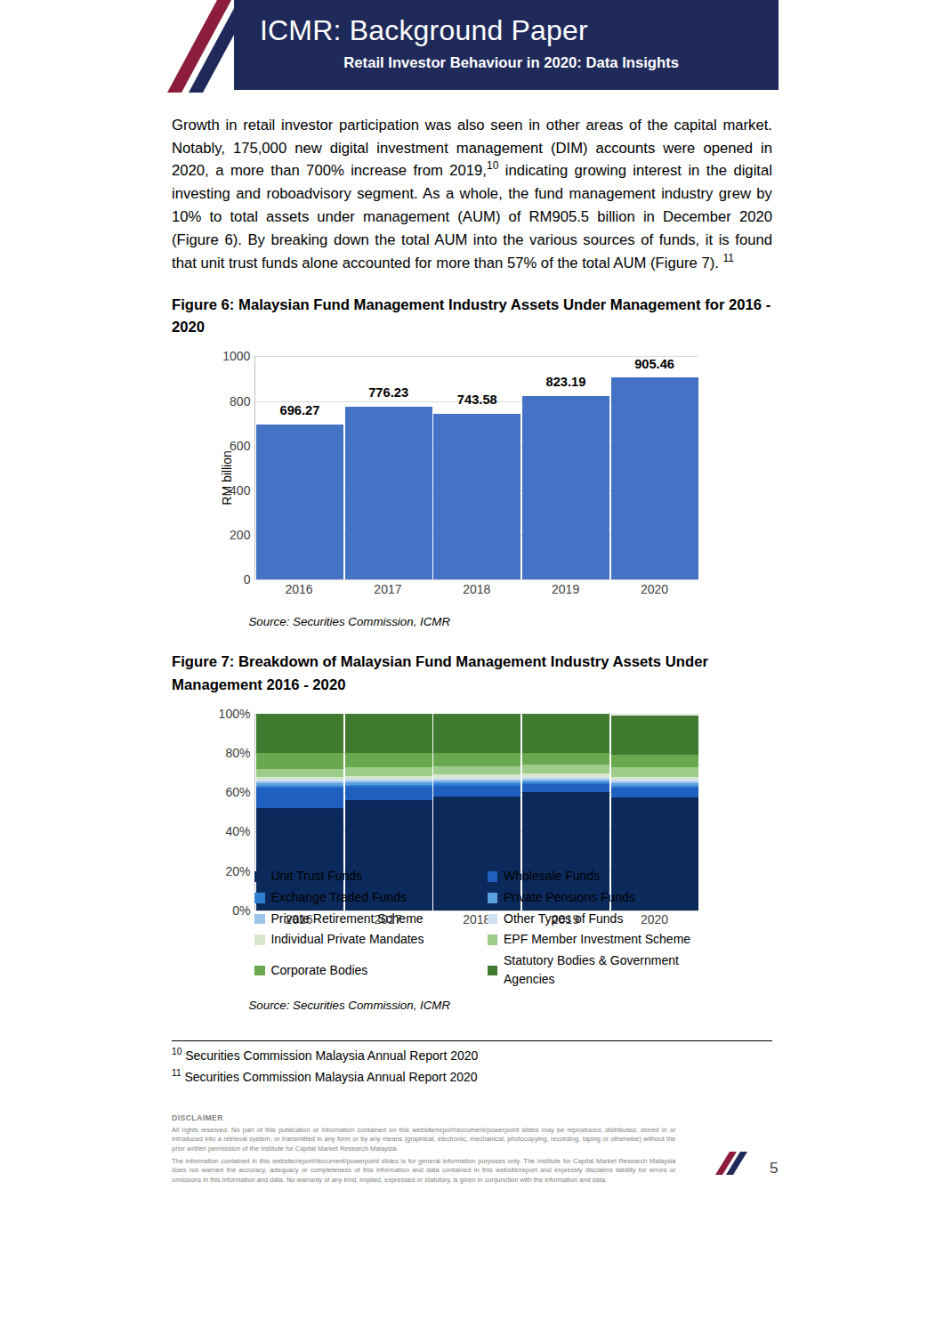ICMR: Background Paper
Retail Investor Behaviour in 2020: Data Insights
Growth in retail investor participation was also seen in other areas of the capital market. Notably, 175,000 new digital investment management (DIM) accounts were opened in 2020, a more than 700% increase from 2019,10 indicating growing interest in the digital investing and roboadvisory segment. As a whole, the fund management industry grew by 10% to total assets under management (AUM) of RM905.5 billion in December 2020 (Figure 6). By breaking down the total AUM into the various sources of funds, it is found that unit trust funds alone accounted for more than 57% of the total AUM (Figure 7). 11
Figure 6: Malaysian Fund Management Industry Assets Under Management for 2016 - 2020
RM billion
1000
800
600
400
200
0
696.27
776.23
743.58
823.19
905.46
2016
2017
2018
2019
2020
Source: Securities Commission, ICMR
Figure 7: Breakdown of Malaysian Fund Management Industry Assets Under Management 2016 - 2020
100%
80%
60%
40%
20%
0%
2016
2017
2018
2019
2020
Unit Trust Funds
Wholesale Funds
Exchange Traded Funds
Private Pensions Funds
Private Retirement Scheme
Other Types of Funds
Individual Private Mandates
EPF Member Investment Scheme
Corporate Bodies
Statutory Bodies & Government Agencies
Source: Securities Commission, ICMR
10 Securities Commission Malaysia Annual Report 2020
11 Securities Commission Malaysia Annual Report 2020
DISCLAIMER
All rights reserved. No part of this publication or information contained on this website/report/document/powerpoint slides may be reproduced, distributed, stored in or introduced into a retrieval system, or transmitted in any form or by any means (graphical, electronic, mechanical, photocopying, recording, taping or otherwise) without the prior written permission of the Institute for Capital Market Research Malaysia.
The information contained in this website/report/document/powerpoint slides is for general information purposes only. The Institute for Capital Market Research Malaysia does not warrant the accuracy, adequacy or completeness of this information and data contained in this website/report and expressly disclaims liability for errors or omissions in this information and data. No warranty of any kind, implied, expressed or statutory, is given in conjunction with the information and data.
5